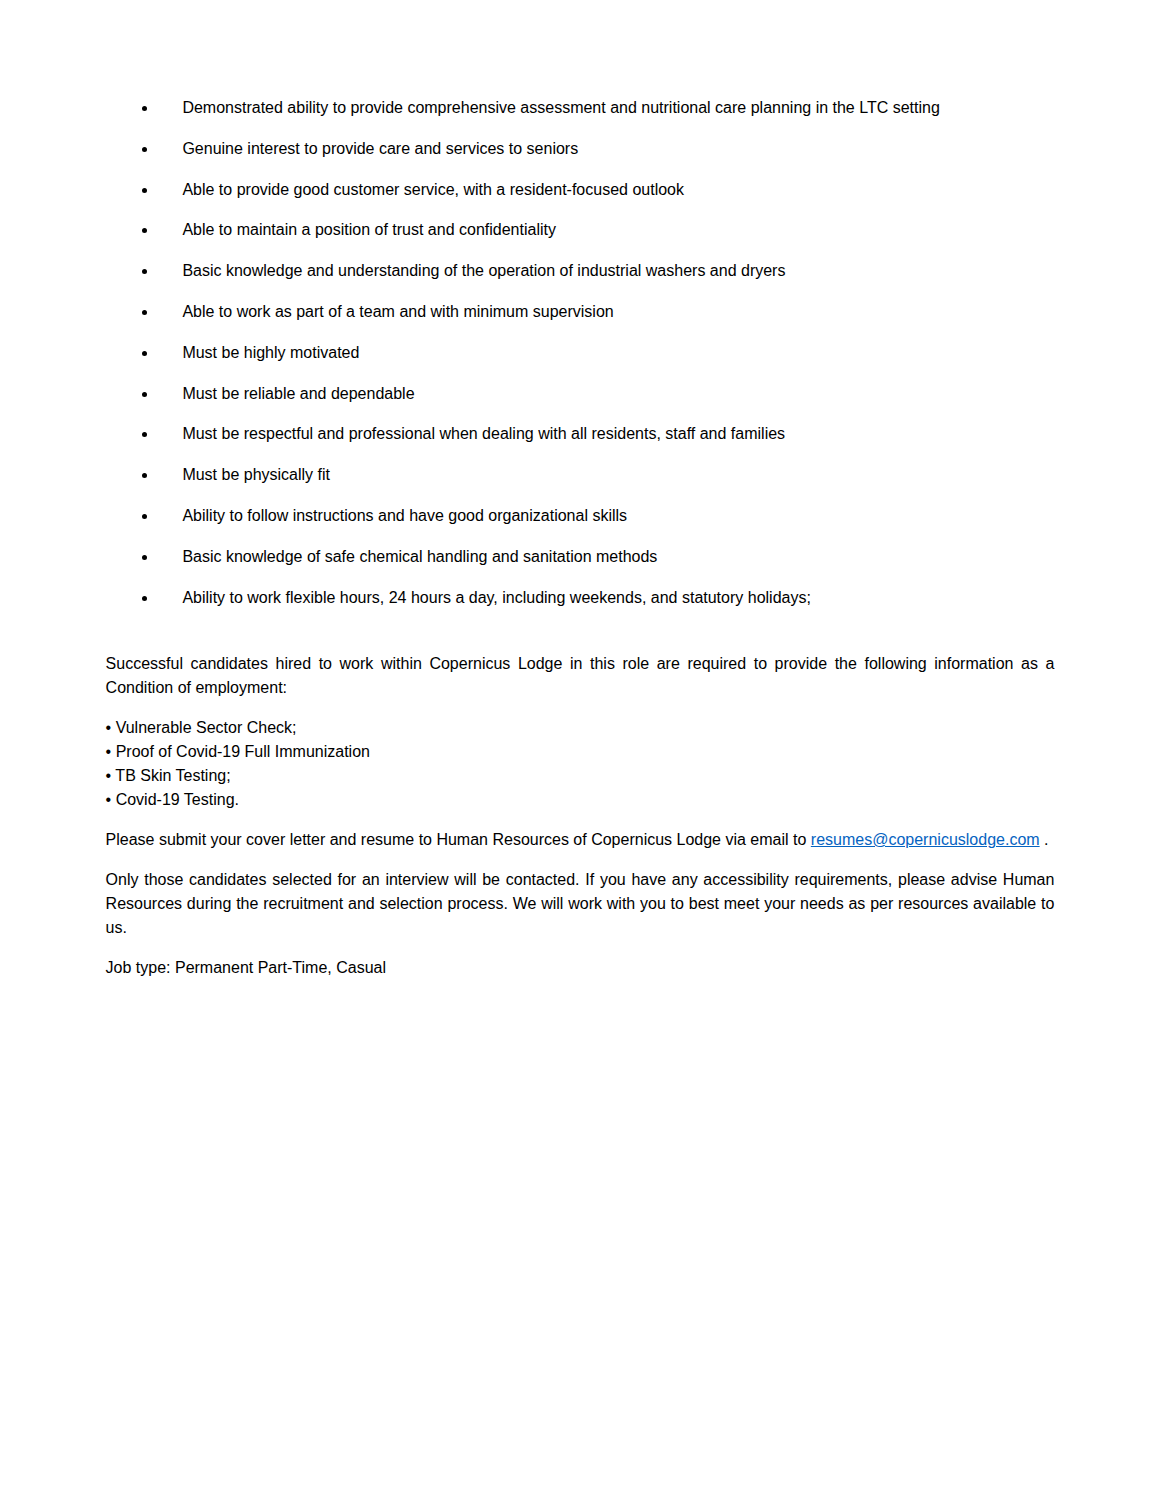Demonstrated ability to provide comprehensive assessment and nutritional care planning in the LTC setting
Genuine interest to provide care and services to seniors
Able to provide good customer service, with a resident-focused outlook
Able to maintain a position of trust and confidentiality
Basic knowledge and understanding of the operation of industrial washers and dryers
Able to work as part of a team and with minimum supervision
Must be highly motivated
Must be reliable and dependable
Must be respectful and professional when dealing with all residents, staff and families
Must be physically fit
Ability to follow instructions and have good organizational skills
Basic knowledge of safe chemical handling and sanitation methods
Ability to work flexible hours, 24 hours a day, including weekends, and statutory holidays;
Successful candidates hired to work within Copernicus Lodge in this role are required to provide the following information as a Condition of employment:
• Vulnerable Sector Check;
• Proof of Covid-19 Full Immunization
• TB Skin Testing;
• Covid-19 Testing.
Please submit your cover letter and resume to Human Resources of Copernicus Lodge via email to resumes@copernicuslodge.com .
Only those candidates selected for an interview will be contacted. If you have any accessibility requirements, please advise Human Resources during the recruitment and selection process. We will work with you to best meet your needs as per resources available to us.
Job type: Permanent Part-Time, Casual